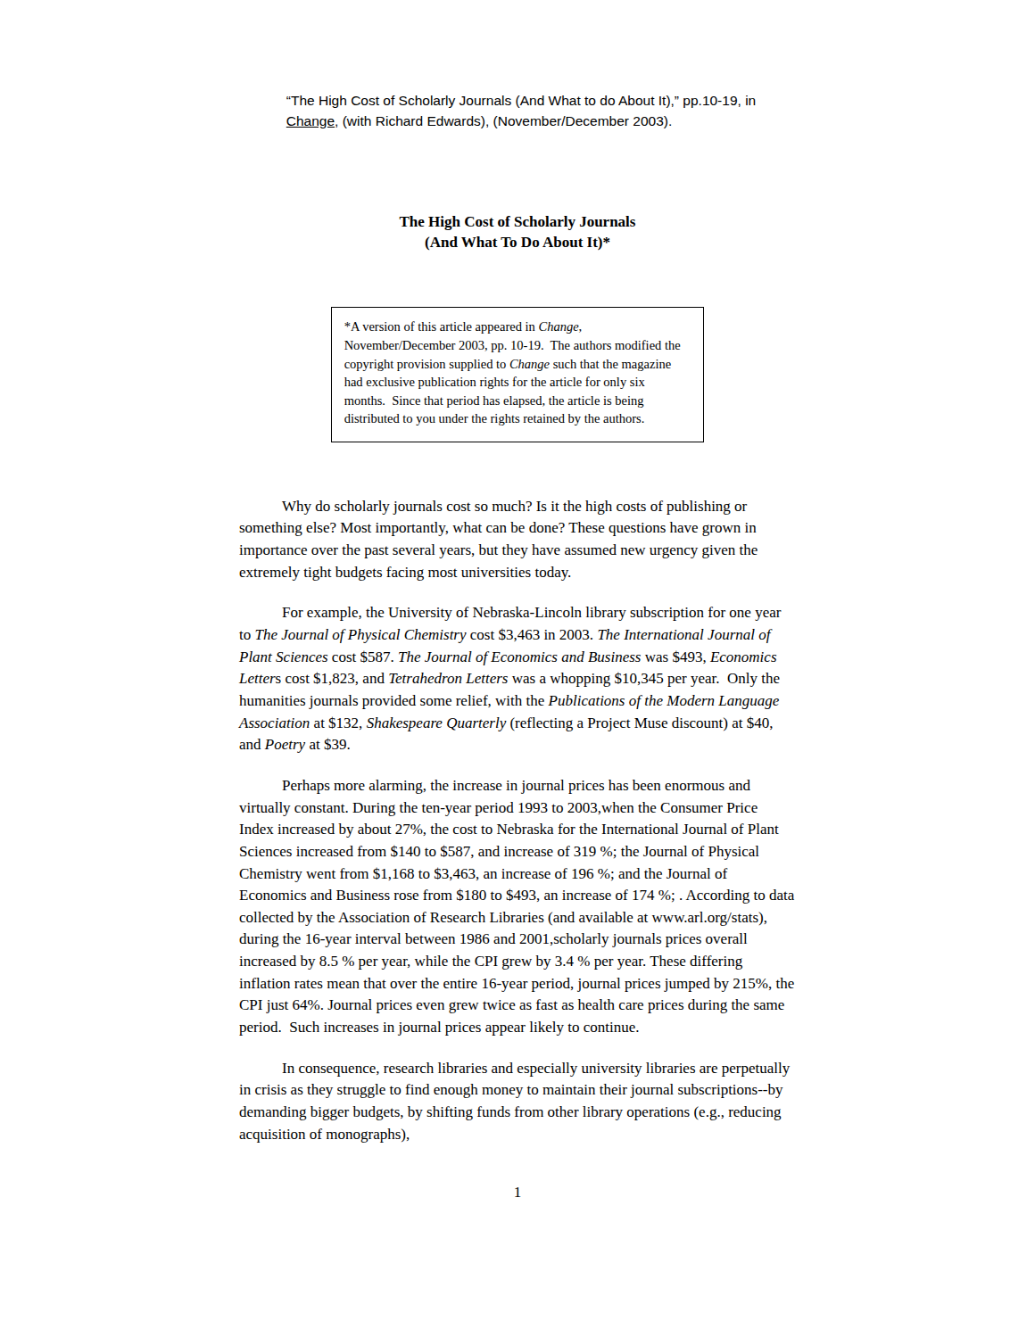“The High Cost of Scholarly Journals (And What to do About It),” pp.10-19, in Change, (with Richard Edwards), (November/December 2003).
The High Cost of Scholarly Journals(And What To Do About It)*
*A version of this article appeared in Change, November/December 2003, pp. 10-19. The authors modified the copyright provision supplied to Change such that the magazine had exclusive publication rights for the article for only six months. Since that period has elapsed, the article is being distributed to you under the rights retained by the authors.
Why do scholarly journals cost so much? Is it the high costs of publishing or something else? Most importantly, what can be done? These questions have grown in importance over the past several years, but they have assumed new urgency given the extremely tight budgets facing most universities today.
For example, the University of Nebraska-Lincoln library subscription for one year to The Journal of Physical Chemistry cost $3,463 in 2003. The International Journal of Plant Sciences cost $587. The Journal of Economics and Business was $493, Economics Letters cost $1,823, and Tetrahedron Letters was a whopping $10,345 per year. Only the humanities journals provided some relief, with the Publications of the Modern Language Association at $132, Shakespeare Quarterly (reflecting a Project Muse discount) at $40, and Poetry at $39.
Perhaps more alarming, the increase in journal prices has been enormous and virtually constant. During the ten-year period 1993 to 2003,when the Consumer Price Index increased by about 27%, the cost to Nebraska for the International Journal of Plant Sciences increased from $140 to $587, and increase of 319 %; the Journal of Physical Chemistry went from $1,168 to $3,463, an increase of 196 %; and the Journal of Economics and Business rose from $180 to $493, an increase of 174 %; . According to data collected by the Association of Research Libraries (and available at www.arl.org/stats), during the 16-year interval between 1986 and 2001,scholarly journals prices overall increased by 8.5 % per year, while the CPI grew by 3.4 % per year. These differing inflation rates mean that over the entire 16-year period, journal prices jumped by 215%, the CPI just 64%. Journal prices even grew twice as fast as health care prices during the same period. Such increases in journal prices appear likely to continue.
In consequence, research libraries and especially university libraries are perpetually in crisis as they struggle to find enough money to maintain their journal subscriptions--by demanding bigger budgets, by shifting funds from other library operations (e.g., reducing acquisition of monographs),
1